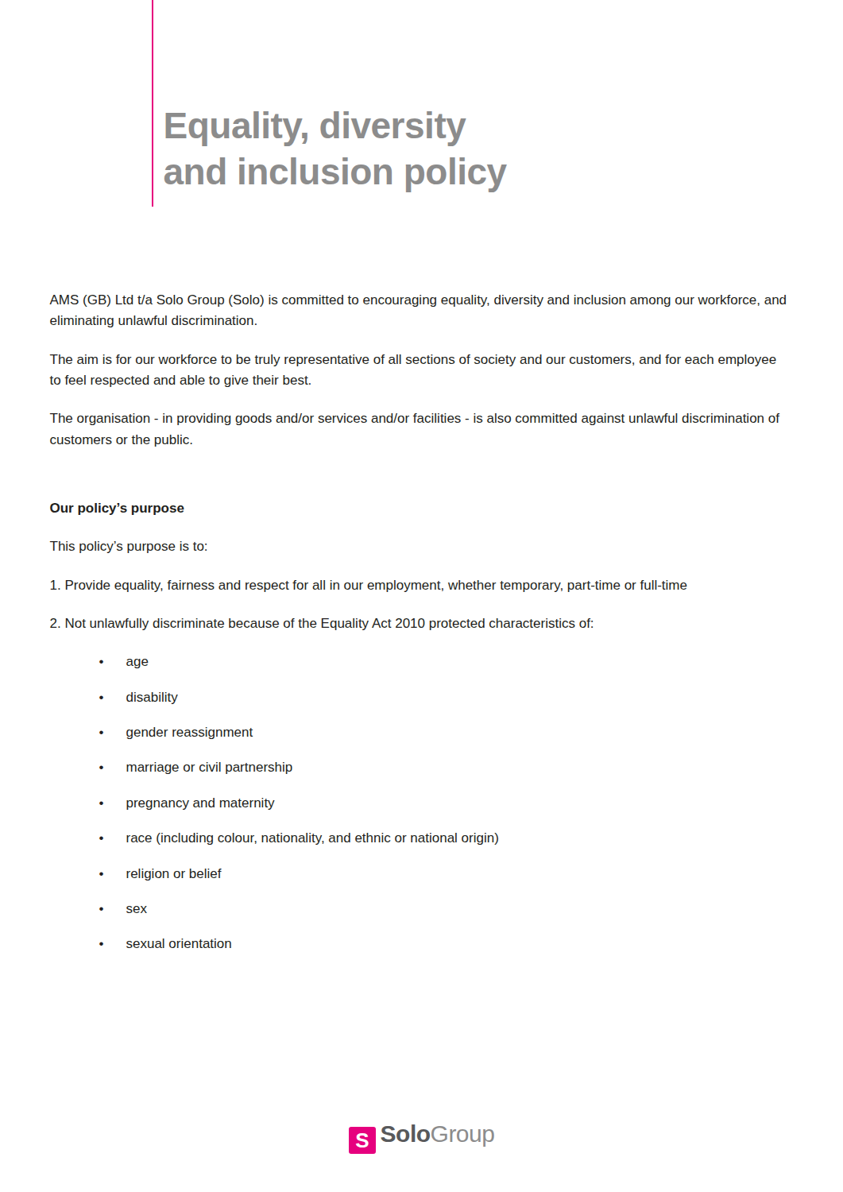Equality, diversity
and inclusion policy
AMS (GB) Ltd t/a Solo Group (Solo) is committed to encouraging equality, diversity and inclusion among our workforce, and eliminating unlawful discrimination.
The aim is for our workforce to be truly representative of all sections of society and our customers, and for each employee to feel respected and able to give their best.
The organisation - in providing goods and/or services and/or facilities - is also committed against unlawful discrimination of customers or the public.
Our policy’s purpose
This policy’s purpose is to:
1. Provide equality, fairness and respect for all in our employment, whether temporary, part-time or full-time
2. Not unlawfully discriminate because of the Equality Act 2010 protected characteristics of:
age
disability
gender reassignment
marriage or civil partnership
pregnancy and maternity
race (including colour, nationality, and ethnic or national origin)
religion or belief
sex
sexual orientation
SSolo Group